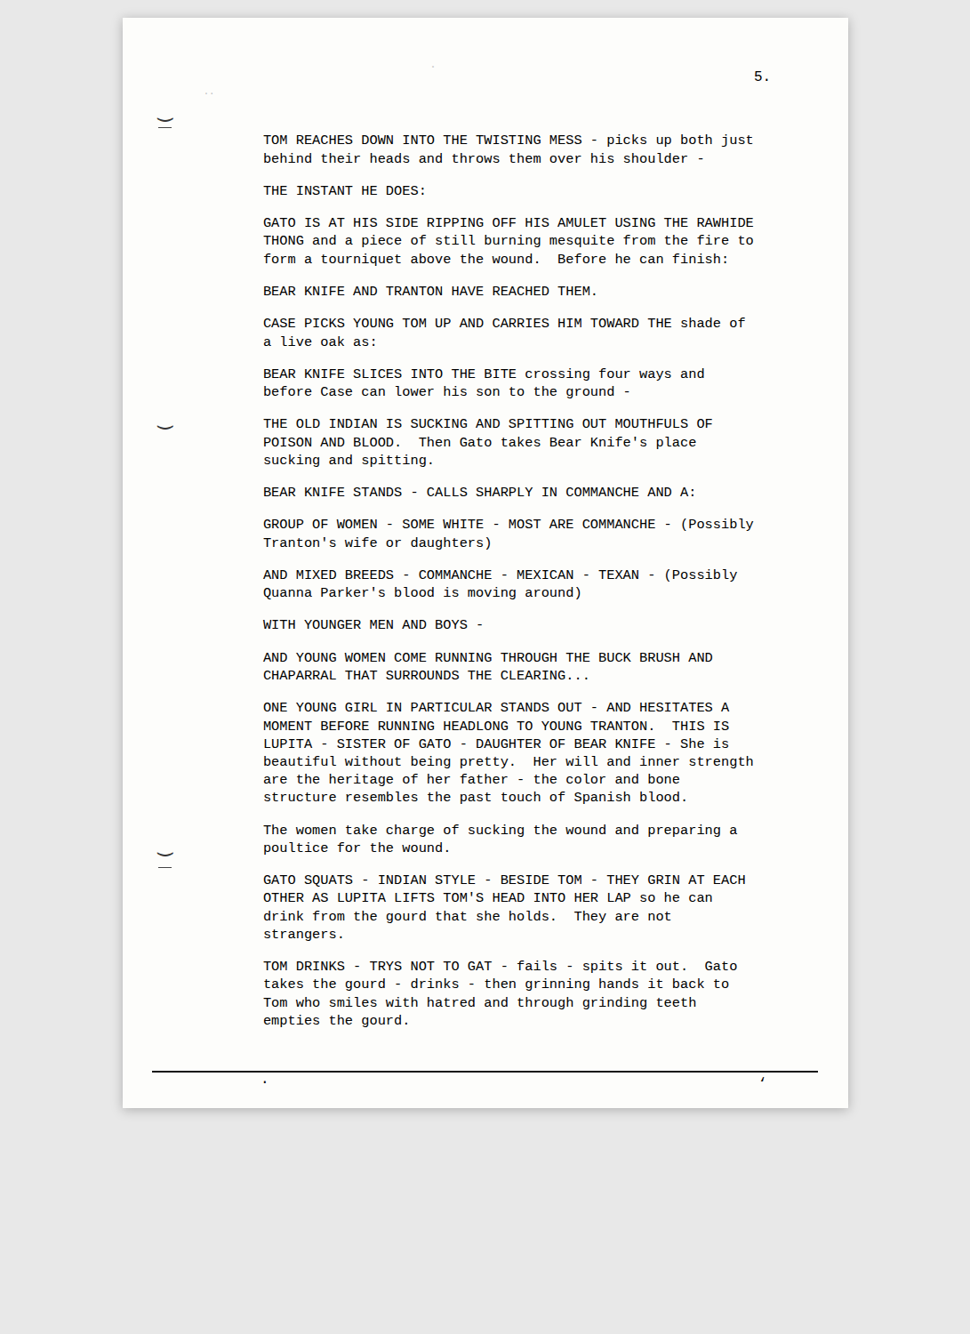‿ ‿ ‿ ·· ·
5.
TOM REACHES DOWN INTO THE TWISTING MESS - picks up both just behind their heads and throws them over his shoulder -
THE INSTANT HE DOES:
GATO IS AT HIS SIDE RIPPING OFF HIS AMULET USING THE RAWHIDE THONG and a piece of still burning mesquite from the fire to form a tourniquet above the wound. Before he can finish:
BEAR KNIFE AND TRANTON HAVE REACHED THEM.
CASE PICKS YOUNG TOM UP AND CARRIES HIM TOWARD THE shade of a live oak as:
BEAR KNIFE SLICES INTO THE BITE crossing four ways and before Case can lower his son to the ground -
THE OLD INDIAN IS SUCKING AND SPITTING OUT MOUTHFULS OF POISON AND BLOOD. Then Gato takes Bear Knife's place sucking and spitting.
BEAR KNIFE STANDS - CALLS SHARPLY IN COMMANCHE AND A:
GROUP OF WOMEN - SOME WHITE - MOST ARE COMMANCHE - (Possibly Tranton's wife or daughters)
AND MIXED BREEDS - COMMANCHE - MEXICAN - TEXAN - (Possibly Quanna Parker's blood is moving around)
WITH YOUNGER MEN AND BOYS -
AND YOUNG WOMEN COME RUNNING THROUGH THE BUCK BRUSH AND CHAPARRAL THAT SURROUNDS THE CLEARING...
ONE YOUNG GIRL IN PARTICULAR STANDS OUT - AND HESITATES A MOMENT BEFORE RUNNING HEADLONG TO YOUNG TRANTON. THIS IS LUPITA - SISTER OF GATO - DAUGHTER OF BEAR KNIFE - She is beautiful without being pretty. Her will and inner strength are the heritage of her father - the color and bone structure resembles the past touch of Spanish blood.
The women take charge of sucking the wound and preparing a poultice for the wound.
GATO SQUATS - INDIAN STYLE - BESIDE TOM - THEY GRIN AT EACH OTHER AS LUPITA LIFTS TOM'S HEAD INTO HER LAP so he can drink from the gourd that she holds. They are not strangers.
TOM DRINKS - TRYS NOT TO GAT - fails - spits it out. Gato takes the gourd - drinks - then grinning hands it back to Tom who smiles with hatred and through grinding teeth empties the gourd.
· ‘